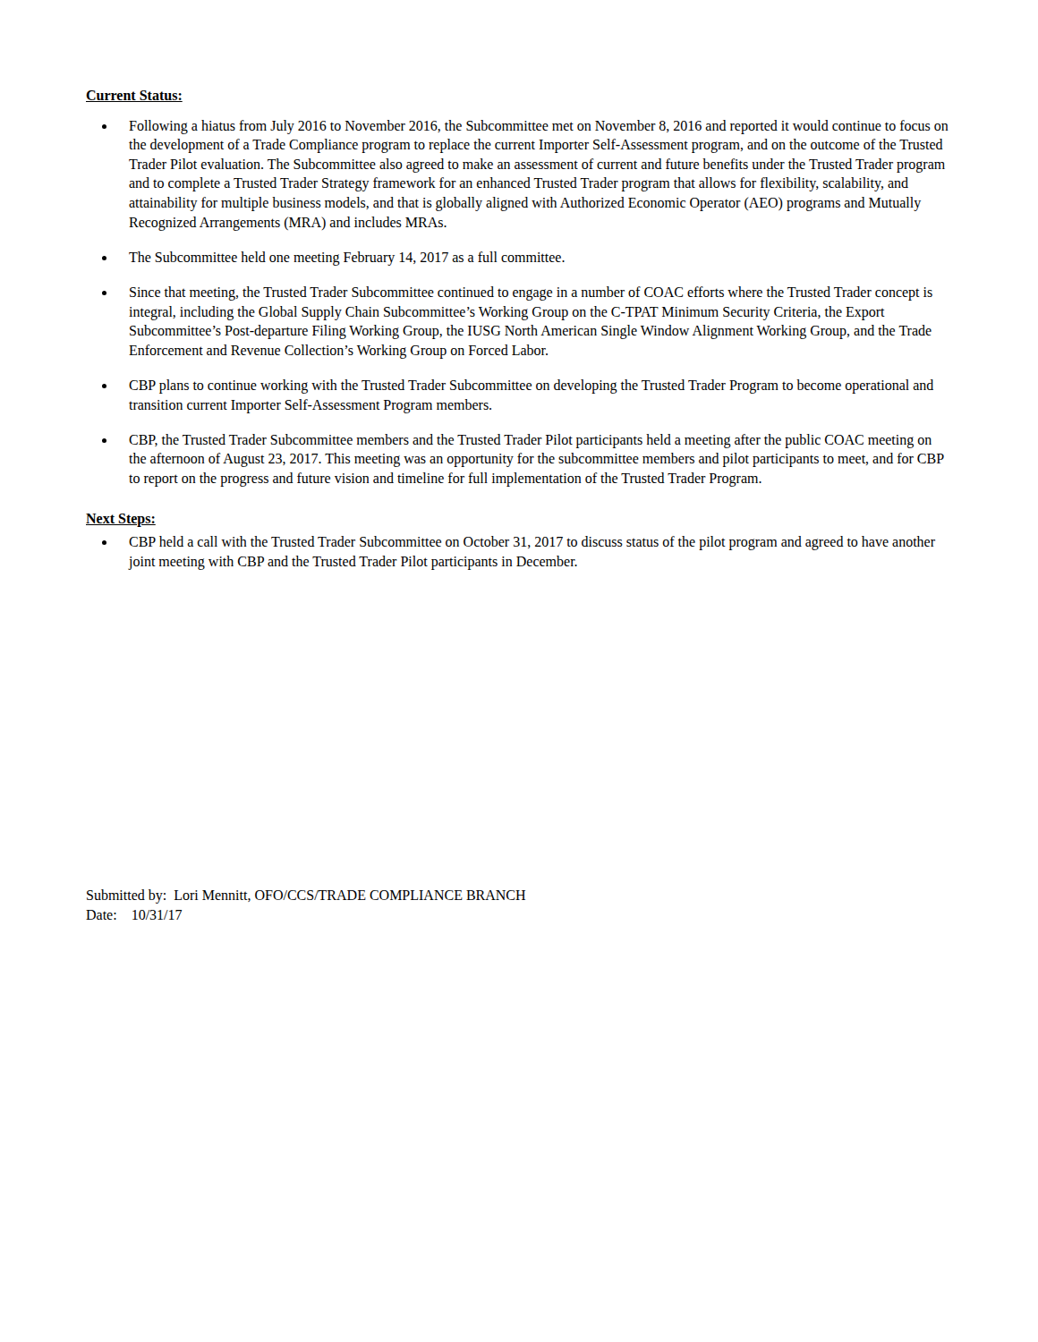Current Status:
Following a hiatus from July 2016 to November 2016, the Subcommittee met on November 8, 2016 and reported it would continue to focus on the development of a Trade Compliance program to replace the current Importer Self-Assessment program, and on the outcome of the Trusted Trader Pilot evaluation. The Subcommittee also agreed to make an assessment of current and future benefits under the Trusted Trader program and to complete a Trusted Trader Strategy framework for an enhanced Trusted Trader program that allows for flexibility, scalability, and attainability for multiple business models, and that is globally aligned with Authorized Economic Operator (AEO) programs and Mutually Recognized Arrangements (MRA) and includes MRAs.
The Subcommittee held one meeting February 14, 2017 as a full committee.
Since that meeting, the Trusted Trader Subcommittee continued to engage in a number of COAC efforts where the Trusted Trader concept is integral, including the Global Supply Chain Subcommittee’s Working Group on the C-TPAT Minimum Security Criteria, the Export Subcommittee’s Post-departure Filing Working Group, the IUSG North American Single Window Alignment Working Group, and the Trade Enforcement and Revenue Collection’s Working Group on Forced Labor.
CBP plans to continue working with the Trusted Trader Subcommittee on developing the Trusted Trader Program to become operational and transition current Importer Self-Assessment Program members.
CBP, the Trusted Trader Subcommittee members and the Trusted Trader Pilot participants held a meeting after the public COAC meeting on the afternoon of August 23, 2017. This meeting was an opportunity for the subcommittee members and pilot participants to meet, and for CBP to report on the progress and future vision and timeline for full implementation of the Trusted Trader Program.
Next Steps:
CBP held a call with the Trusted Trader Subcommittee on October 31, 2017 to discuss status of the pilot program and agreed to have another joint meeting with CBP and the Trusted Trader Pilot participants in December.
Submitted by: Lori Mennitt, OFO/CCS/TRADE COMPLIANCE BRANCH Date: 10/31/17